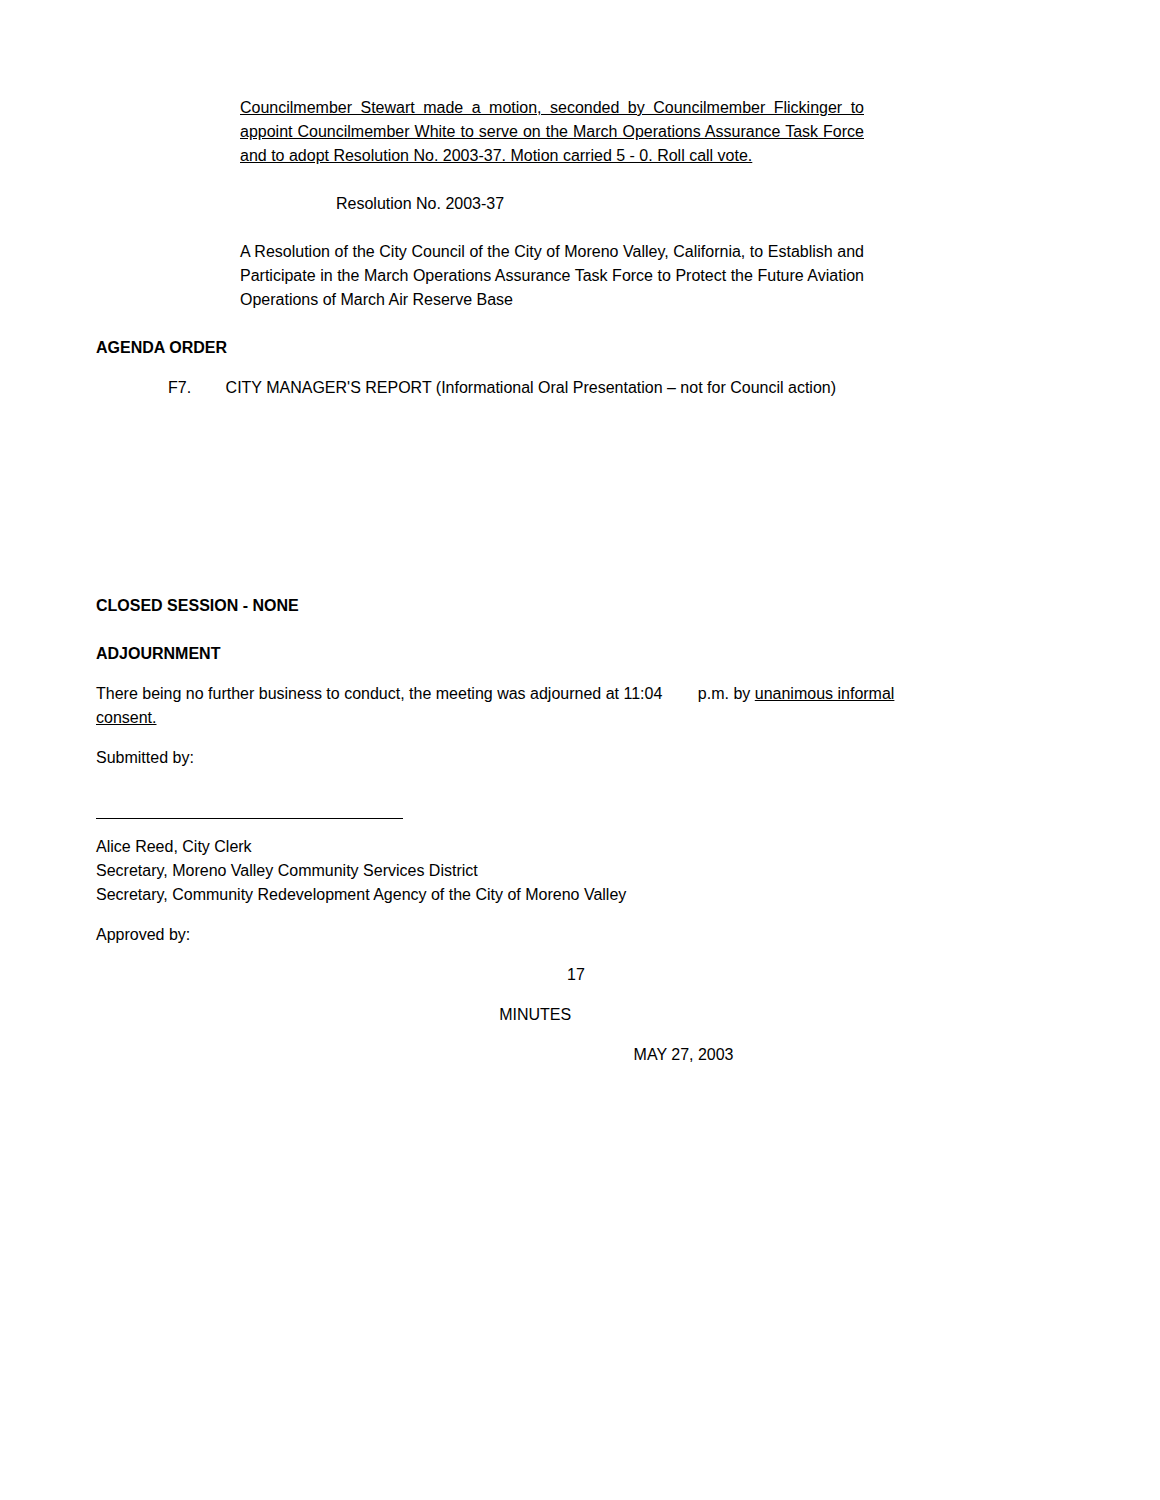Councilmember Stewart made a motion, seconded by Councilmember Flickinger to appoint Councilmember White to serve on the March Operations Assurance Task Force and to adopt Resolution No. 2003-37. Motion carried 5 - 0. Roll call vote.
Resolution No. 2003-37
A Resolution of the City Council of the City of Moreno Valley, California, to Establish and Participate in the March Operations Assurance Task Force to Protect the Future Aviation Operations of March Air Reserve Base
AGENDA ORDER
F7. CITY MANAGER'S REPORT (Informational Oral Presentation – not for Council action)
CLOSED SESSION - NONE
ADJOURNMENT
There being no further business to conduct, the meeting was adjourned at 11:04 p.m. by unanimous informal consent.
Submitted by:
Alice Reed, City Clerk
Secretary, Moreno Valley Community Services District
Secretary, Community Redevelopment Agency of the City of Moreno Valley
Approved by:
17
MINUTES
MAY 27, 2003